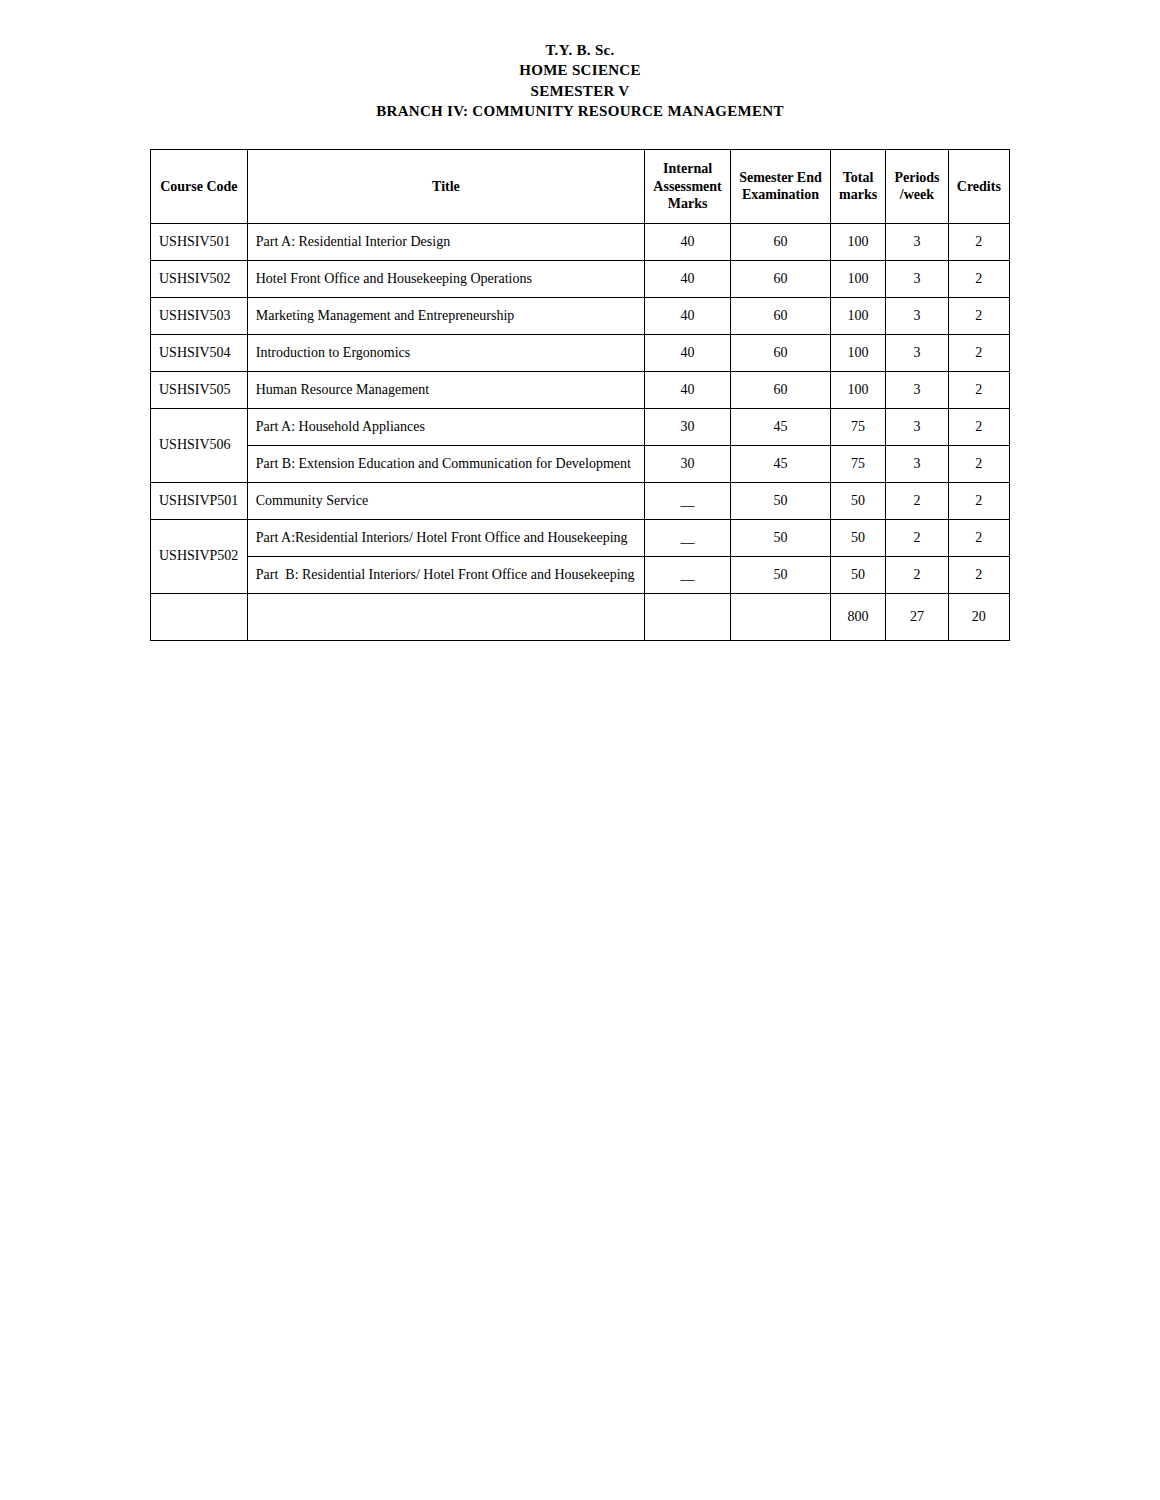T.Y. B. Sc.
HOME SCIENCE
SEMESTER V
BRANCH IV: COMMUNITY RESOURCE MANAGEMENT
| Course Code | Title | Internal Assessment Marks | Semester End Examination | Total marks | Periods /week | Credits |
| --- | --- | --- | --- | --- | --- | --- |
| USHSIV501 | Part A: Residential Interior Design | 40 | 60 | 100 | 3 | 2 |
| USHSIV502 | Hotel Front Office and Housekeeping Operations | 40 | 60 | 100 | 3 | 2 |
| USHSIV503 | Marketing Management and Entrepreneurship | 40 | 60 | 100 | 3 | 2 |
| USHSIV504 | Introduction to Ergonomics | 40 | 60 | 100 | 3 | 2 |
| USHSIV505 | Human Resource Management | 40 | 60 | 100 | 3 | 2 |
| USHSIV506 | Part A: Household Appliances | 30 | 45 | 75 | 3 | 2 |
| Part B: Extension Education and Communication for Development | 30 | 45 | 75 | 3 | 2 |
| USHSIVP501 | Community Service | __ | 50 | 50 | 2 | 2 |
| USHSIVP502 | Part A:Residential Interiors/ Hotel Front Office and Housekeeping | __ | 50 | 50 | 2 | 2 |
| Part B: Residential Interiors/ Hotel Front Office and Housekeeping | __ | 50 | 50 | 2 | 2 |
| | | | | 800 | 27 | 20 |